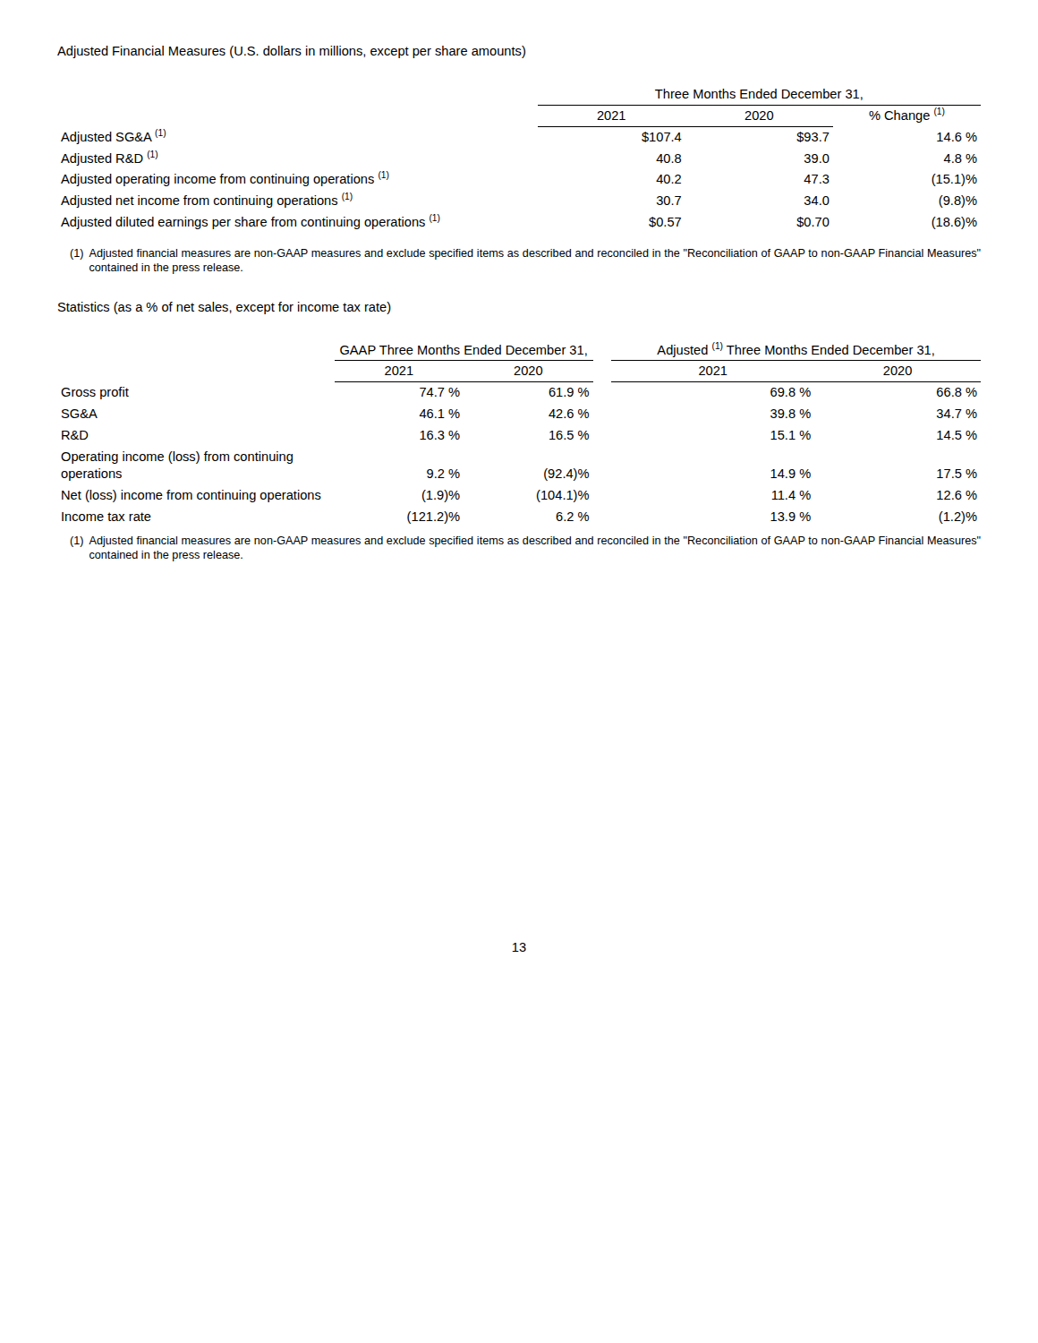Adjusted Financial Measures (U.S. dollars in millions, except per share amounts)
| | Three Months Ended December 31, |
| | 2021 | 2020 | % Change (1) |
| Adjusted SG&A (1) | $107.4 | $93.7 | 14.6 % |
| Adjusted R&D (1) | 40.8 | 39.0 | 4.8 % |
| Adjusted operating income from continuing operations (1) | 40.2 | 47.3 | (15.1)% |
| Adjusted net income from continuing operations (1) | 30.7 | 34.0 | (9.8)% |
| Adjusted diluted earnings per share from continuing operations (1) | $0.57 | $0.70 | (18.6)% |
(1)
Adjusted financial measures are non-GAAP measures and exclude specified items as described and reconciled in the "Reconciliation of GAAP to non-GAAP Financial Measures" contained in the press release.
Statistics (as a % of net sales, except for income tax rate)
| | GAAP Three Months Ended December 31, | | Adjusted (1) Three Months Ended December 31, |
| | 2021 | 2020 | | 2021 | 2020 |
| Gross profit | 74.7 % | 61.9 % | | 69.8 % | 66.8 % |
| SG&A | 46.1 % | 42.6 % | | 39.8 % | 34.7 % |
| R&D | 16.3 % | 16.5 % | | 15.1 % | 14.5 % |
| Operating income (loss) from continuing operations | 9.2 % | (92.4)% | | 14.9 % | 17.5 % |
| Net (loss) income from continuing operations | (1.9)% | (104.1)% | | 11.4 % | 12.6 % |
| Income tax rate | (121.2)% | 6.2 % | | 13.9 % | (1.2)% |
(1)
Adjusted financial measures are non-GAAP measures and exclude specified items as described and reconciled in the "Reconciliation of GAAP to non-GAAP Financial Measures" contained in the press release.
13